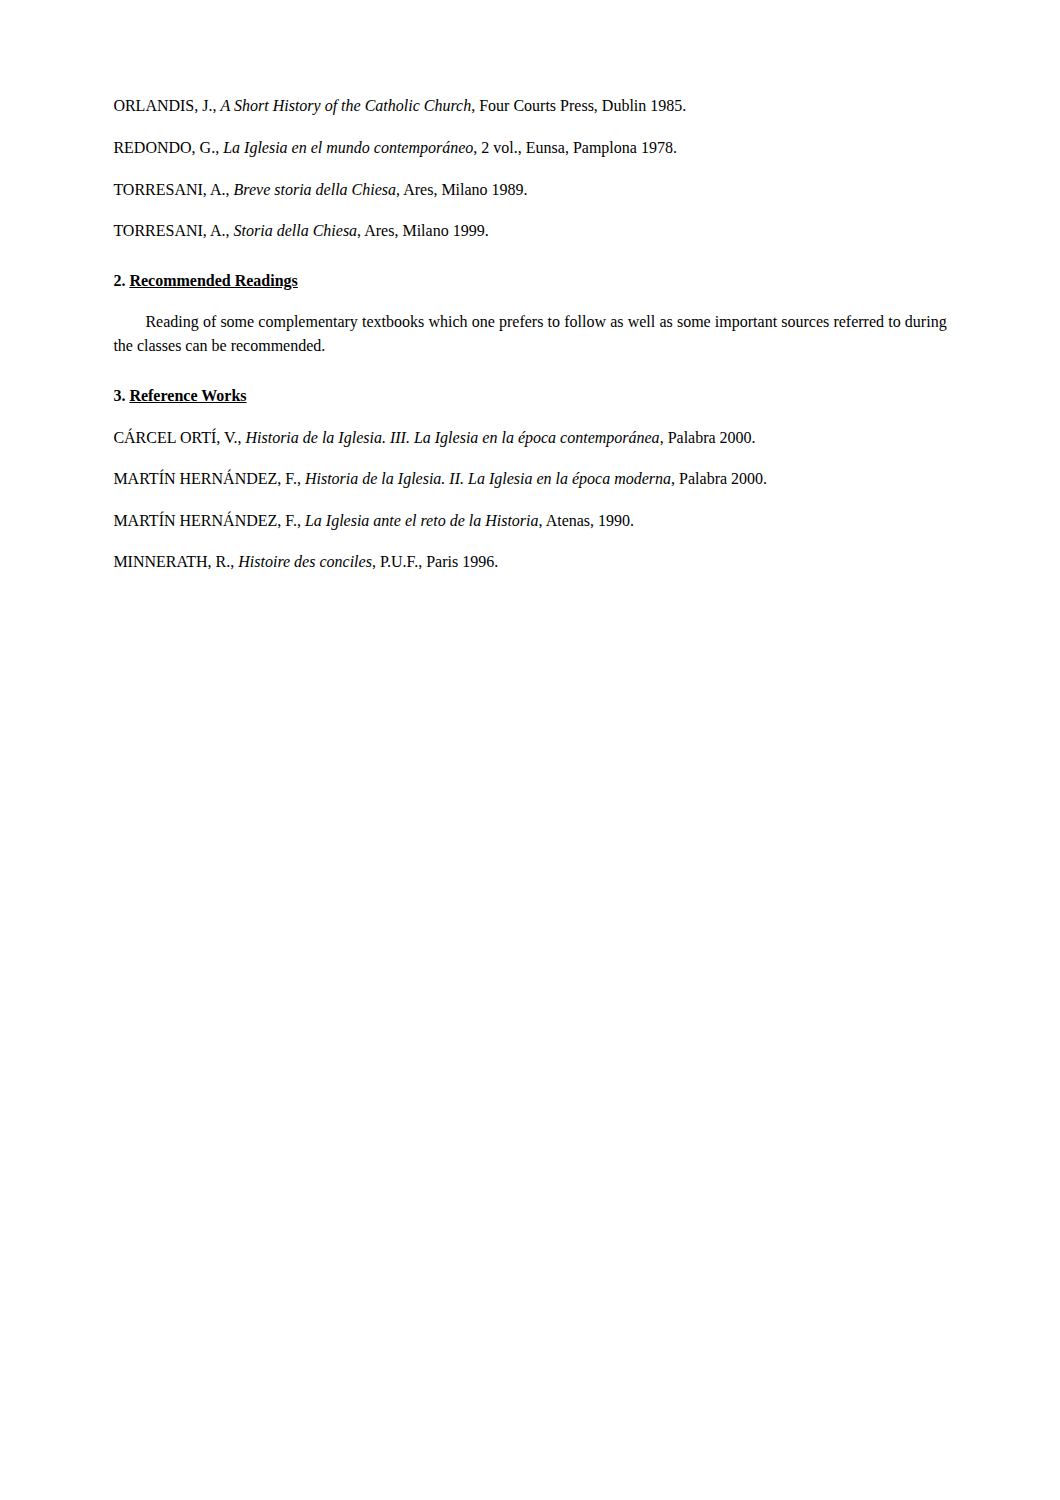ORLANDIS, J., A Short History of the Catholic Church, Four Courts Press, Dublin 1985.
REDONDO, G., La Iglesia en el mundo contemporáneo, 2 vol., Eunsa, Pamplona 1978.
TORRESANI, A., Breve storia della Chiesa, Ares, Milano 1989.
TORRESANI, A., Storia della Chiesa, Ares, Milano 1999.
2. Recommended Readings
Reading of some complementary textbooks which one prefers to follow as well as some important sources referred to during the classes can be recommended.
3. Reference Works
CÁRCEL ORTÍ, V., Historia de la Iglesia. III. La Iglesia en la época contemporánea, Palabra 2000.
MARTÍN HERNÁNDEZ, F., Historia de la Iglesia. II. La Iglesia en la época moderna, Palabra 2000.
MARTÍN HERNÁNDEZ, F., La Iglesia ante el reto de la Historia, Atenas, 1990.
MINNERATH, R., Histoire des conciles, P.U.F., Paris 1996.